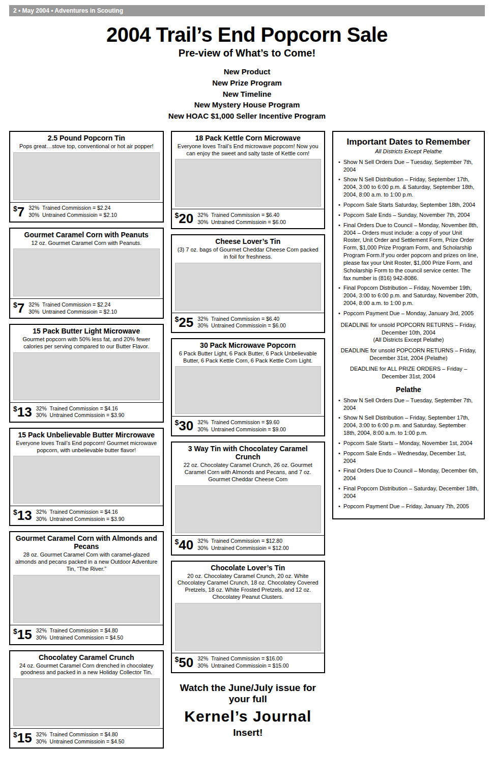2 • May 2004 • Adventures in Scouting
2004 Trail’s End Popcorn Sale
Pre-view of What’s to Come!
New Product
New Prize Program
New Timeline
New Mystery House Program
New HOAC $1,000 Seller Incentive Program
2.5 Pound Popcorn Tin
Pops great…stove top, conventional or hot air popper!
$7
32% Trained Commission = $2.24
30% Untrained Commissioin = $2.10
Gourmet Caramel Corn with Peanuts
12 oz. Gourmet Caramel Corn with Peanuts.
$7
32% Trained Commission = $2.24
30% Untrained Commissioin = $2.10
15 Pack Butter Light Microwave
Gourmet popcorn with 50% less fat, and 20% fewer calories per serving compared to our Butter Flavor.
$13
32% Trained Commission = $4.16
30% Untrained Commissioin = $3.90
15 Pack Unbelievable Butter Mircrowave
Everyone loves Trail’s End popcorn! Gourmet microwave popcorn, with unbelievable butter flavor!
$13
32% Trained Commission = $4.16
30% Untrained Commissioin = $3.90
Gourmet Caramel Corn with Almonds and Pecans
28 oz. Gourmet Caramel Corn with caramel-glazed almonds and pecans packed in a new Outdoor Adventure Tin, “The River.”
$15
32% Trained Commission = $4.80
30% Untrained Commission = $4.50
Chocolatey Caramel Crunch
24 oz. Gourmet Caramel Corn drenched in chocolatey goodness and packed in a new Holiday Collector Tin.
$15
32% Trained Commission = $4.80
30% Untrained Commissioin = $4.50
18 Pack Kettle Corn Microwave
Everyone loves Trail’s End microwave popcorn! Now you can enjoy the sweet and salty taste of Kettle corn!
$20
32% Trained Commission = $6.40
30% Untrained Commissioin = $6.00
Cheese Lover’s Tin
(3) 7 oz. bags of Gourmet Cheddar Cheese Corn packed in foil for freshness.
$25
32% Trained Commission = $6.40
30% Untrained Commissioin = $6.00
30 Pack Microwave Popcorn
6 Pack Butter Light, 6 Pack Butter, 6 Pack Unbelievable Butter, 6 Pack Kettle Corn, 6 Pack Kettle Corn Light.
$30
32% Trained Commission = $9.60
30% Untrained Commissioin = $9.00
3 Way Tin with Chocolatey Caramel Crunch
22 oz. Chocolatey Caramel Crunch, 26 oz. Gourmet Caramel Corn with Almonds and Pecans, and 7 oz. Gourmet Cheddar Cheese Corn
$40
32% Trained Commission = $12.80
30% Untrained Commissioin = $12.00
Chocolate Lover’s Tin
20 oz. Chocolatey Caramel Crunch, 20 oz. White Chocolatey Caramel Crunch, 18 oz. Chocolatey Covered Pretzels, 18 oz. White Frosted Pretzels, and 12 oz. Chocolatey Peanut Clusters.
$50
32% Trained Commission = $16.00
30% Untrained Commissioin = $15.00
Watch the June/July issue for your full
Kernel’s Journal
Insert!
Important Dates to Remember
All Districts Except Pelathe
Show N Sell Orders Due – Tuesday, September 7th, 2004
Show N Sell Distribution – Friday, September 17th, 2004, 3:00 to 6:00 p.m. & Saturday, September 18th, 2004, 8:00 a.m. to 1:00 p.m.
Popcorn Sale Starts Saturday, September 18th, 2004
Popcorn Sale Ends – Sunday, November 7th, 2004
Final Orders Due to Council – Monday, November 8th, 2004 – Orders must include: a copy of your Unit Roster, Unit Order and Settlement Form, Prize Order Form, $1,000 Prize Program Form, and Scholarship Program Form.If you order popcorn and prizes on line, please fax your Unit Roster, $1,000 Prize Form, and Scholarship Form to the council service center. The fax number is (816) 942-8086.
Final Popcorn Distribution – Friday, November 19th, 2004, 3:00 to 6:00 p.m. and Saturday, November 20th, 2004, 8:00 a.m. to 1:00 p.m.
Popcorn Payment Due – Monday, January 3rd, 2005
DEADLINE for unsold POPCORN RETURNS – Friday, December 10th, 2004
(All Districts Except Pelathe)
DEADLINE for unsold POPCORN RETURNS – Friday, December 31st, 2004 (Pelathe)
DEADLINE for ALL PRIZE ORDERS – Friday – December 31st, 2004
Pelathe
Show N Sell Orders Due – Tuesday, September 7th, 2004
Show N Sell Distribution – Friday, September 17th, 2004, 3:00 to 6:00 p.m. and Saturday, September 18th, 2004, 8:00 a.m. to 1:00 p.m.
Popcorn Sale Starts – Monday, November 1st, 2004
Popcorn Sale Ends – Wednesday, December 1st, 2004
Final Orders Due to Council – Monday, December 6th, 2004
Final Popcorn Distribution – Saturday, December 18th, 2004
Popcorn Payment Due – Friday, January 7th, 2005